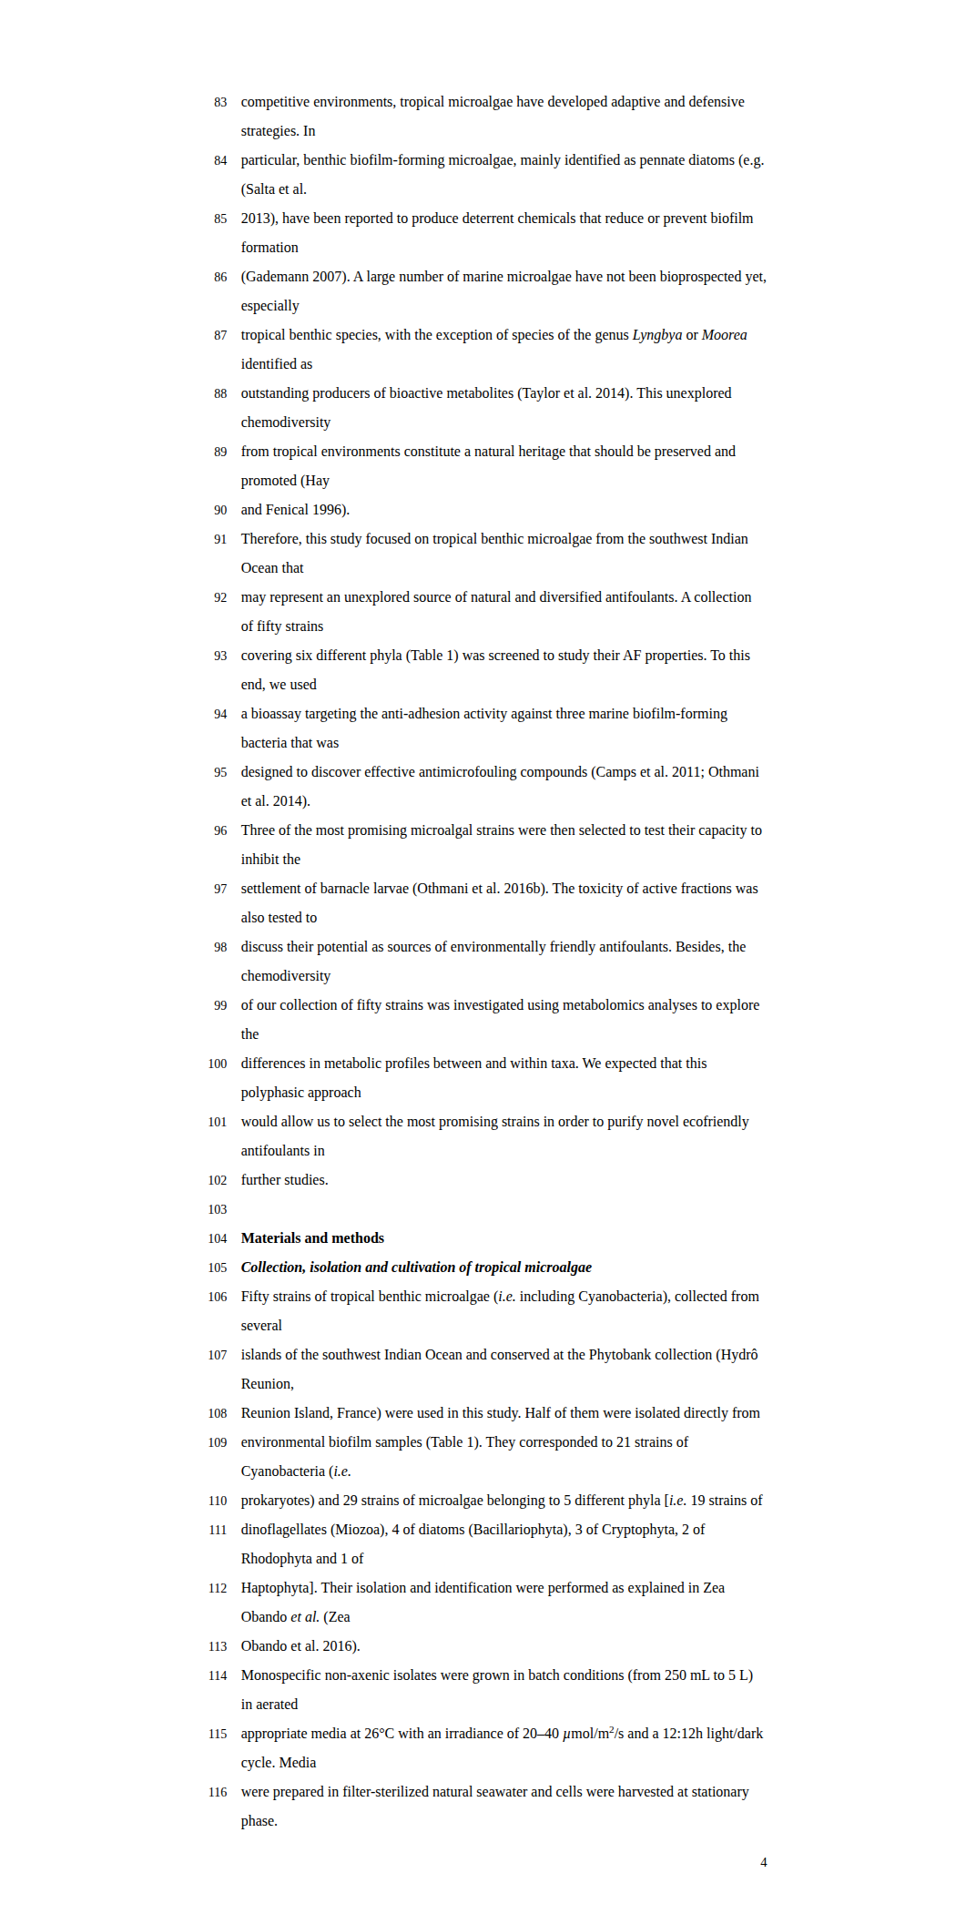83 competitive environments, tropical microalgae have developed adaptive and defensive strategies. In
84 particular, benthic biofilm-forming microalgae, mainly identified as pennate diatoms (e.g. (Salta et al.
852013), have been reported to produce deterrent chemicals that reduce or prevent biofilm formation
86(Gademann 2007). A large number of marine microalgae have not been bioprospected yet, especially
87 tropical benthic species, with the exception of species of the genus Lyngbya or Moorea identified as
88 outstanding producers of bioactive metabolites (Taylor et al. 2014). This unexplored chemodiversity
89 from tropical environments constitute a natural heritage that should be preserved and promoted (Hay
90 and Fenical 1996).
91 Therefore, this study focused on tropical benthic microalgae from the southwest Indian Ocean that
92 may represent an unexplored source of natural and diversified antifoulants. A collection of fifty strains
93 covering six different phyla (Table 1) was screened to study their AF properties. To this end, we used
94 a bioassay targeting the anti-adhesion activity against three marine biofilm-forming bacteria that was
95 designed to discover effective antimicrofouling compounds (Camps et al. 2011; Othmani et al. 2014).
96 Three of the most promising microalgal strains were then selected to test their capacity to inhibit the
97 settlement of barnacle larvae (Othmani et al. 2016b). The toxicity of active fractions was also tested to
98 discuss their potential as sources of environmentally friendly antifoulants. Besides, the chemodiversity
99 of our collection of fifty strains was investigated using metabolomics analyses to explore the
100 differences in metabolic profiles between and within taxa. We expected that this polyphasic approach
101 would allow us to select the most promising strains in order to purify novel ecofriendly antifoulants in
102 further studies.
103
104
Materials and methods
105
Collection, isolation and cultivation of tropical microalgae
106 Fifty strains of tropical benthic microalgae (i.e. including Cyanobacteria), collected from several
107 islands of the southwest Indian Ocean and conserved at the Phytobank collection (Hydrô Reunion,
108 Reunion Island, France) were used in this study. Half of them were isolated directly from
109 environmental biofilm samples (Table 1). They corresponded to 21 strains of Cyanobacteria (i.e.
110 prokaryotes) and 29 strains of microalgae belonging to 5 different phyla [i.e. 19 strains of
111 dinoflagellates (Miozoa), 4 of diatoms (Bacillariophyta), 3 of Cryptophyta, 2 of Rhodophyta and 1 of
112 Haptophyta]. Their isolation and identification were performed as explained in Zea Obando et al. (Zea
113 Obando et al. 2016).
114 Monospecific non-axenic isolates were grown in batch conditions (from 250 mL to 5 L) in aerated
115 appropriate media at 26°C with an irradiance of 20–40 µmol/m2/s and a 12:12h light/dark cycle. Media
116 were prepared in filter-sterilized natural seawater and cells were harvested at stationary phase.
4